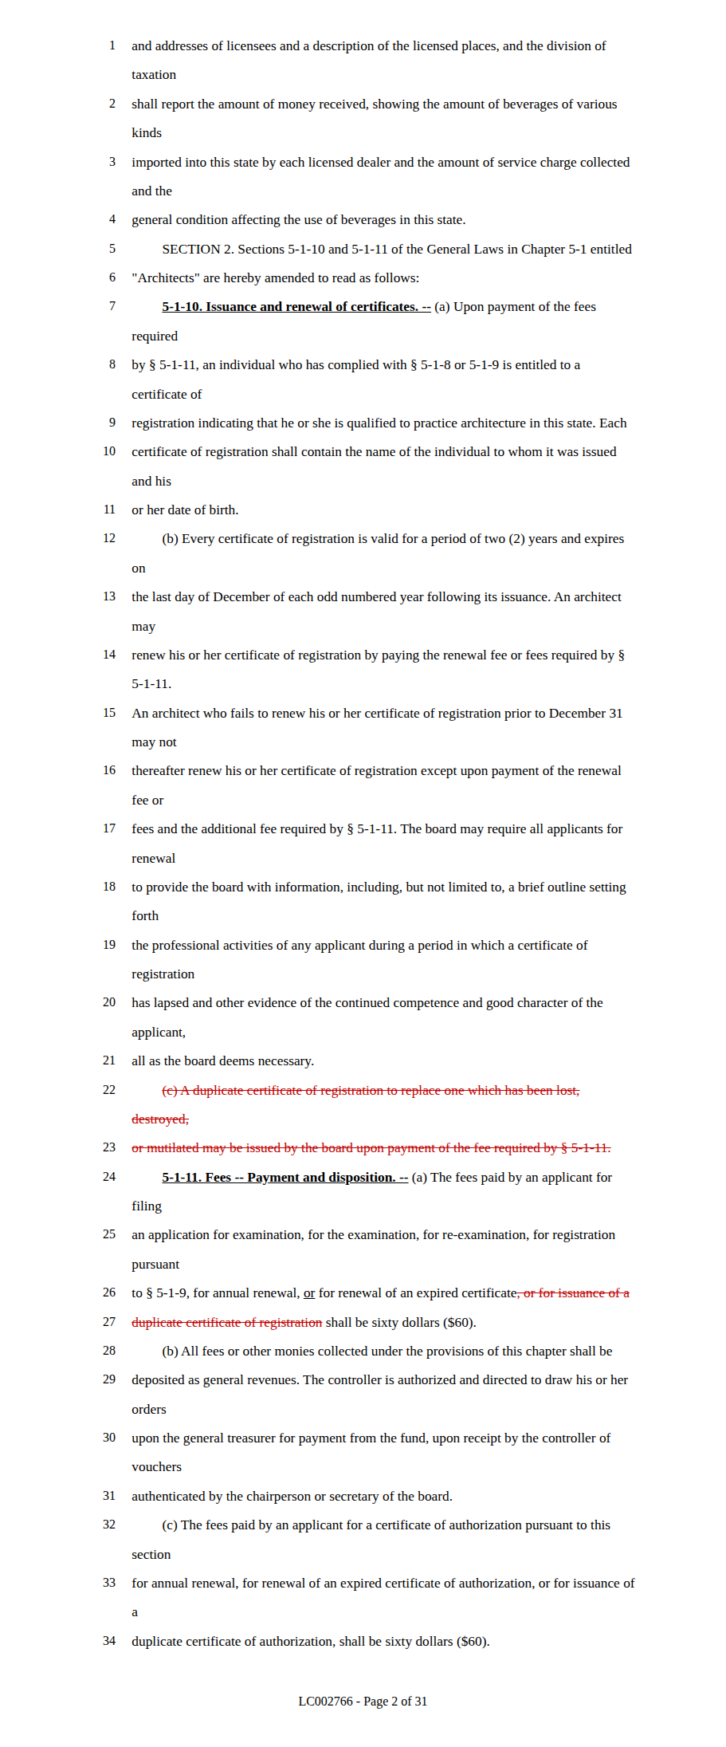and addresses of licensees and a description of the licensed places, and the division of taxation
shall report the amount of money received, showing the amount of beverages of various kinds
imported into this state by each licensed dealer and the amount of service charge collected and the
general condition affecting the use of beverages in this state.
SECTION 2. Sections 5-1-10 and 5-1-11 of the General Laws in Chapter 5-1 entitled
"Architects" are hereby amended to read as follows:
5-1-10. Issuance and renewal of certificates. -- (a) Upon payment of the fees required
by § 5-1-11, an individual who has complied with § 5-1-8 or 5-1-9 is entitled to a certificate of
registration indicating that he or she is qualified to practice architecture in this state. Each
certificate of registration shall contain the name of the individual to whom it was issued and his
or her date of birth.
(b) Every certificate of registration is valid for a period of two (2) years and expires on
the last day of December of each odd numbered year following its issuance. An architect may
renew his or her certificate of registration by paying the renewal fee or fees required by § 5-1-11.
An architect who fails to renew his or her certificate of registration prior to December 31 may not
thereafter renew his or her certificate of registration except upon payment of the renewal fee or
fees and the additional fee required by § 5-1-11. The board may require all applicants for renewal
to provide the board with information, including, but not limited to, a brief outline setting forth
the professional activities of any applicant during a period in which a certificate of registration
has lapsed and other evidence of the continued competence and good character of the applicant,
all as the board deems necessary.
(c) A duplicate certificate of registration to replace one which has been lost, destroyed,
or mutilated may be issued by the board upon payment of the fee required by § 5-1-11.
5-1-11. Fees -- Payment and disposition. -- (a) The fees paid by an applicant for filing
an application for examination, for the examination, for re-examination, for registration pursuant
to § 5-1-9, for annual renewal, or for renewal of an expired certificate, or for issuance of a
duplicate certificate of registration shall be sixty dollars ($60).
(b) All fees or other monies collected under the provisions of this chapter shall be
deposited as general revenues. The controller is authorized and directed to draw his or her orders
upon the general treasurer for payment from the fund, upon receipt by the controller of vouchers
authenticated by the chairperson or secretary of the board.
(c) The fees paid by an applicant for a certificate of authorization pursuant to this section
for annual renewal, for renewal of an expired certificate of authorization, or for issuance of a
duplicate certificate of authorization, shall be sixty dollars ($60).
LC002766 - Page 2 of 31